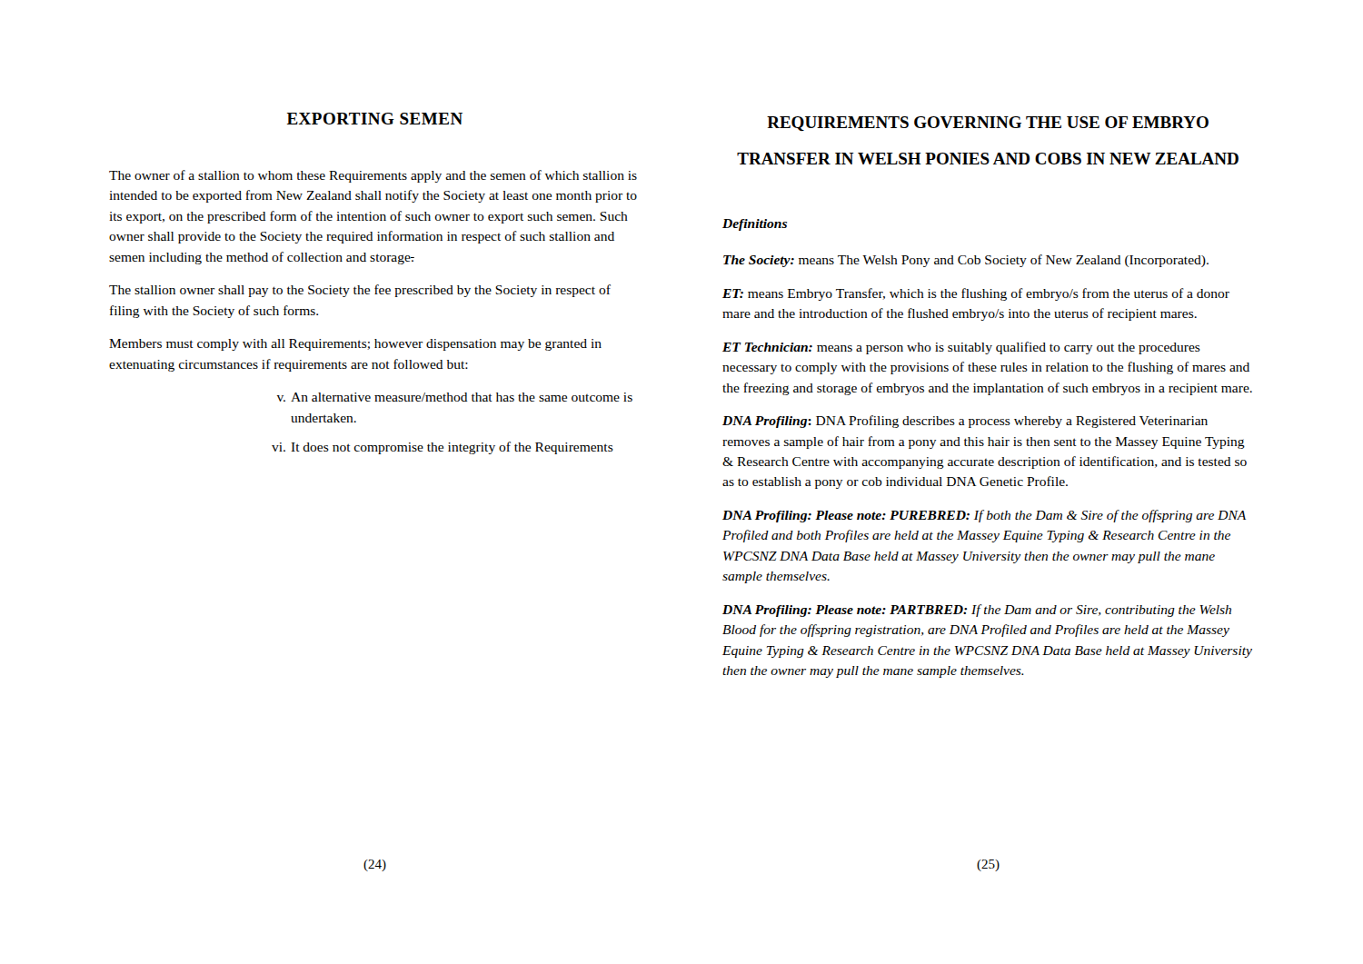EXPORTING SEMEN
The owner of a stallion to whom these Requirements apply and the semen of which stallion is intended to be exported from New Zealand shall notify the Society at least one month prior to its export, on the prescribed form of the intention of such owner to export such semen. Such owner shall provide to the Society the required information in respect of such stallion and semen including the method of collection and storage.
The stallion owner shall pay to the Society the fee prescribed by the Society in respect of filing with the Society of such forms.
Members must comply with all Requirements; however dispensation may be granted in extenuating circumstances if requirements are not followed but:
v. An alternative measure/method that has the same outcome is undertaken.
vi. It does not compromise the integrity of the Requirements
(24)
REQUIREMENTS GOVERNING THE USE OF EMBRYO TRANSFER IN WELSH PONIES AND COBS IN NEW ZEALAND
Definitions
The Society: means The Welsh Pony and Cob Society of New Zealand (Incorporated).
ET: means Embryo Transfer, which is the flushing of embryo/s from the uterus of a donor mare and the introduction of the flushed embryo/s into the uterus of recipient mares.
ET Technician: means a person who is suitably qualified to carry out the procedures necessary to comply with the provisions of these rules in relation to the flushing of mares and the freezing and storage of embryos and the implantation of such embryos in a recipient mare.
DNA Profiling: DNA Profiling describes a process whereby a Registered Veterinarian removes a sample of hair from a pony and this hair is then sent to the Massey Equine Typing & Research Centre with accompanying accurate description of identification, and is tested so as to establish a pony or cob individual DNA Genetic Profile.
DNA Profiling: Please note: PUREBRED: If both the Dam & Sire of the offspring are DNA Profiled and both Profiles are held at the Massey Equine Typing & Research Centre in the WPCSNZ DNA Data Base held at Massey University then the owner may pull the mane sample themselves.
DNA Profiling: Please note: PARTBRED: If the Dam and or Sire, contributing the Welsh Blood for the offspring registration, are DNA Profiled and Profiles are held at the Massey Equine Typing & Research Centre in the WPCSNZ DNA Data Base held at Massey University then the owner may pull the mane sample themselves.
(25)